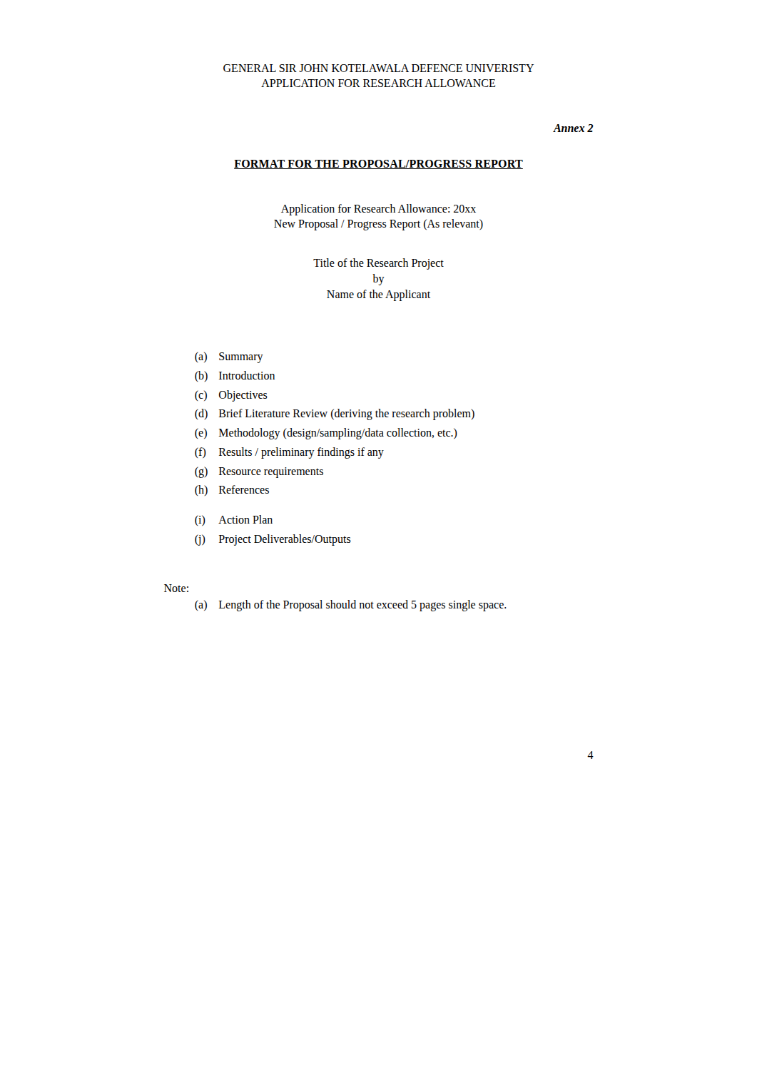GENERAL SIR JOHN KOTELAWALA DEFENCE UNIVERISTY
APPLICATION FOR RESEARCH ALLOWANCE
Annex 2
FORMAT FOR THE PROPOSAL/PROGRESS REPORT
Application for Research Allowance: 20xx
New Proposal / Progress Report (As relevant)
Title of the Research Project
by
Name of the Applicant
(a) Summary
(b) Introduction
(c) Objectives
(d) Brief Literature Review (deriving the research problem)
(e) Methodology (design/sampling/data collection, etc.)
(f) Results / preliminary findings if any
(g) Resource requirements
(h) References
(i) Action Plan
(j) Project Deliverables/Outputs
Note:
(a) Length of the Proposal should not exceed 5 pages single space.
4